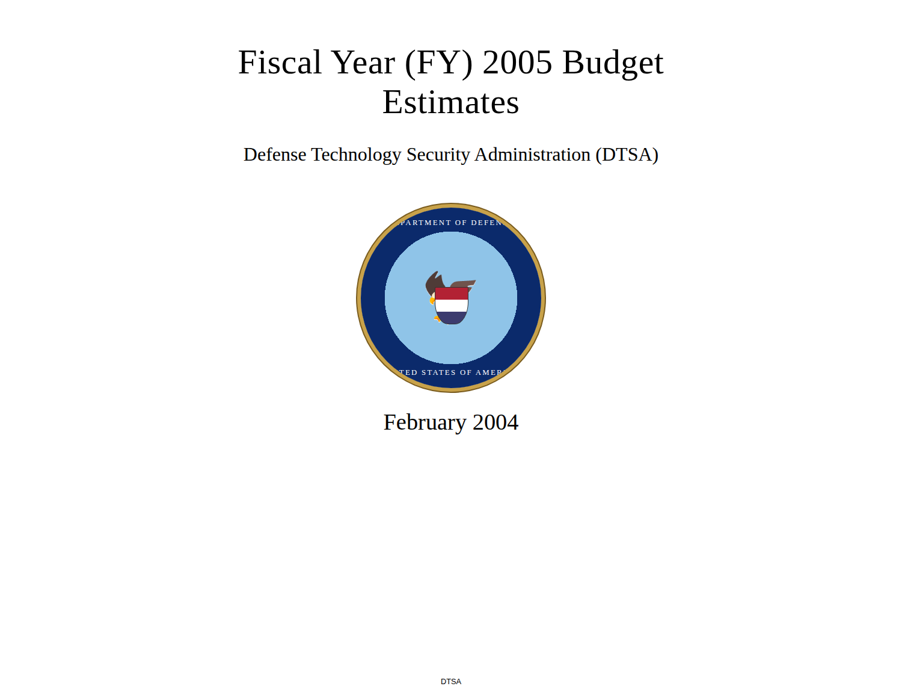Fiscal Year (FY) 2005 Budget Estimates
Defense Technology Security Administration (DTSA)
Department of Defense United States of America
🦅
February 2004
DTSA